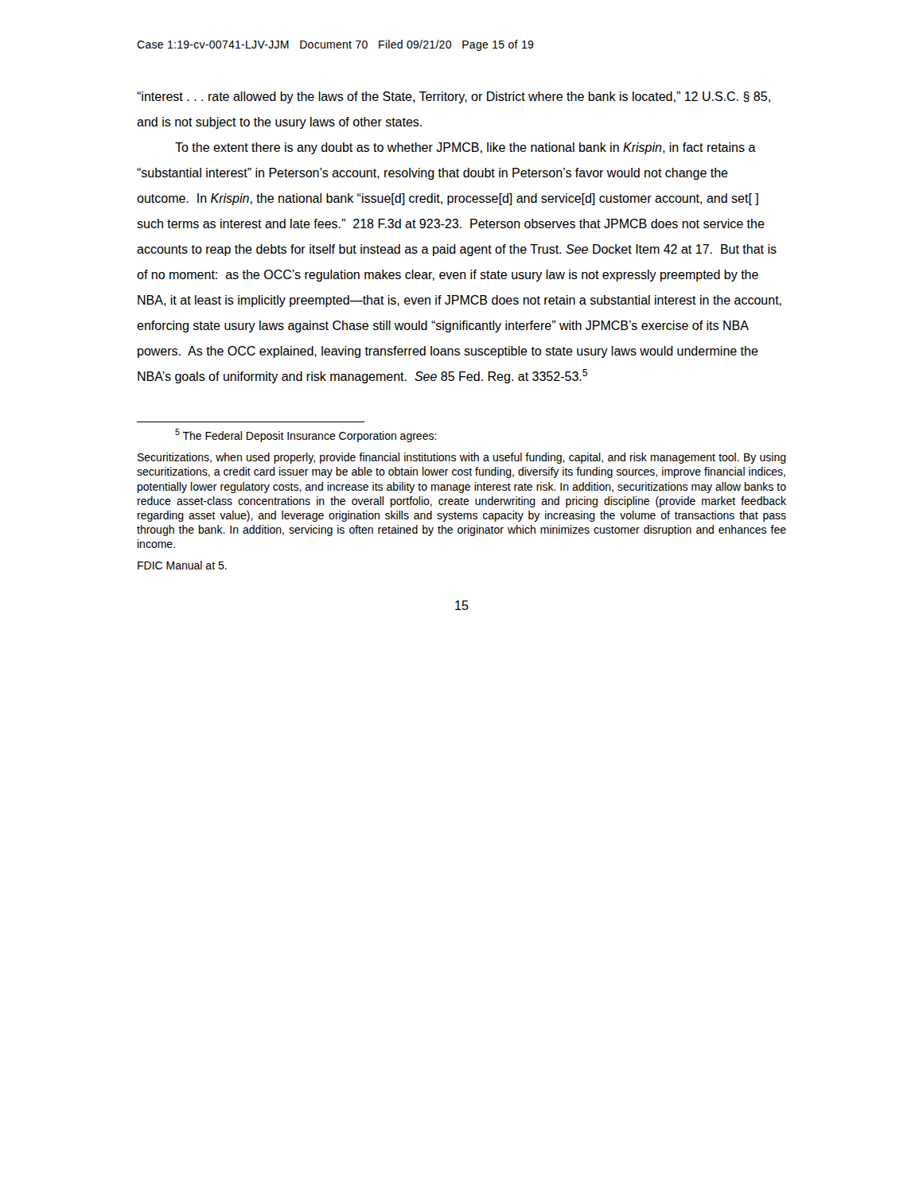Case 1:19-cv-00741-LJV-JJM Document 70 Filed 09/21/20 Page 15 of 19
“interest . . . rate allowed by the laws of the State, Territory, or District where the bank is located,” 12 U.S.C. § 85, and is not subject to the usury laws of other states.
To the extent there is any doubt as to whether JPMCB, like the national bank in Krispin, in fact retains a “substantial interest” in Peterson’s account, resolving that doubt in Peterson’s favor would not change the outcome. In Krispin, the national bank “issue[d] credit, processe[d] and service[d] customer account, and set[ ] such terms as interest and late fees.” 218 F.3d at 923-23. Peterson observes that JPMCB does not service the accounts to reap the debts for itself but instead as a paid agent of the Trust. See Docket Item 42 at 17. But that is of no moment: as the OCC’s regulation makes clear, even if state usury law is not expressly preempted by the NBA, it at least is implicitly preempted—that is, even if JPMCB does not retain a substantial interest in the account, enforcing state usury laws against Chase still would “significantly interfere” with JPMCB’s exercise of its NBA powers. As the OCC explained, leaving transferred loans susceptible to state usury laws would undermine the NBA’s goals of uniformity and risk management. See 85 Fed. Reg. at 3352-53.5
5 The Federal Deposit Insurance Corporation agrees:
Securitizations, when used properly, provide financial institutions with a useful funding, capital, and risk management tool. By using securitizations, a credit card issuer may be able to obtain lower cost funding, diversify its funding sources, improve financial indices, potentially lower regulatory costs, and increase its ability to manage interest rate risk. In addition, securitizations may allow banks to reduce asset-class concentrations in the overall portfolio, create underwriting and pricing discipline (provide market feedback regarding asset value), and leverage origination skills and systems capacity by increasing the volume of transactions that pass through the bank. In addition, servicing is often retained by the originator which minimizes customer disruption and enhances fee income.
FDIC Manual at 5.
15